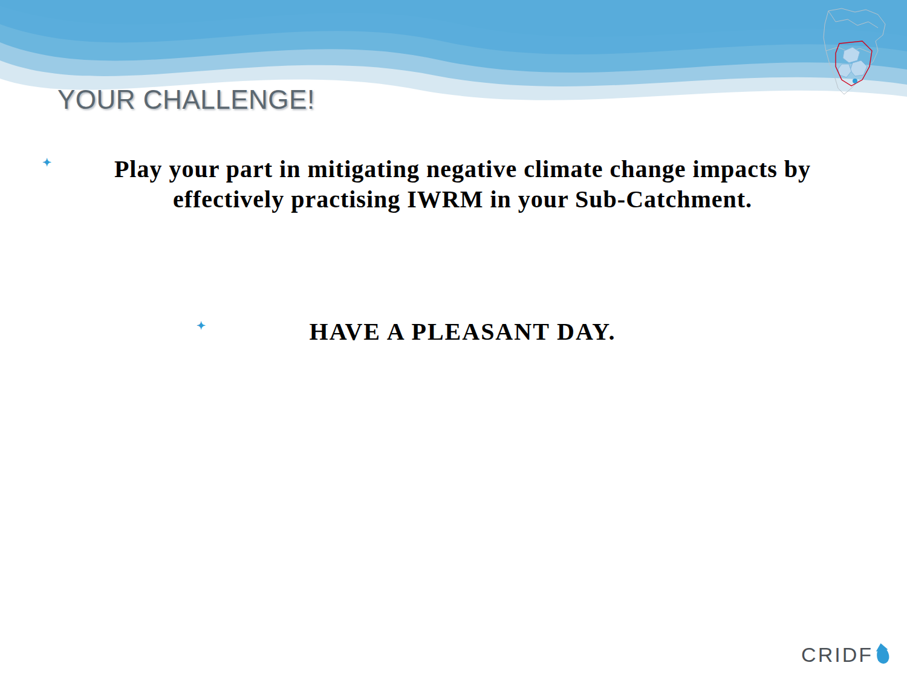YOUR CHALLENGE!
Play your part in mitigating negative climate change impacts by effectively practising IWRM in your Sub-Catchment.
HAVE A PLEASANT DAY.
CRIDF